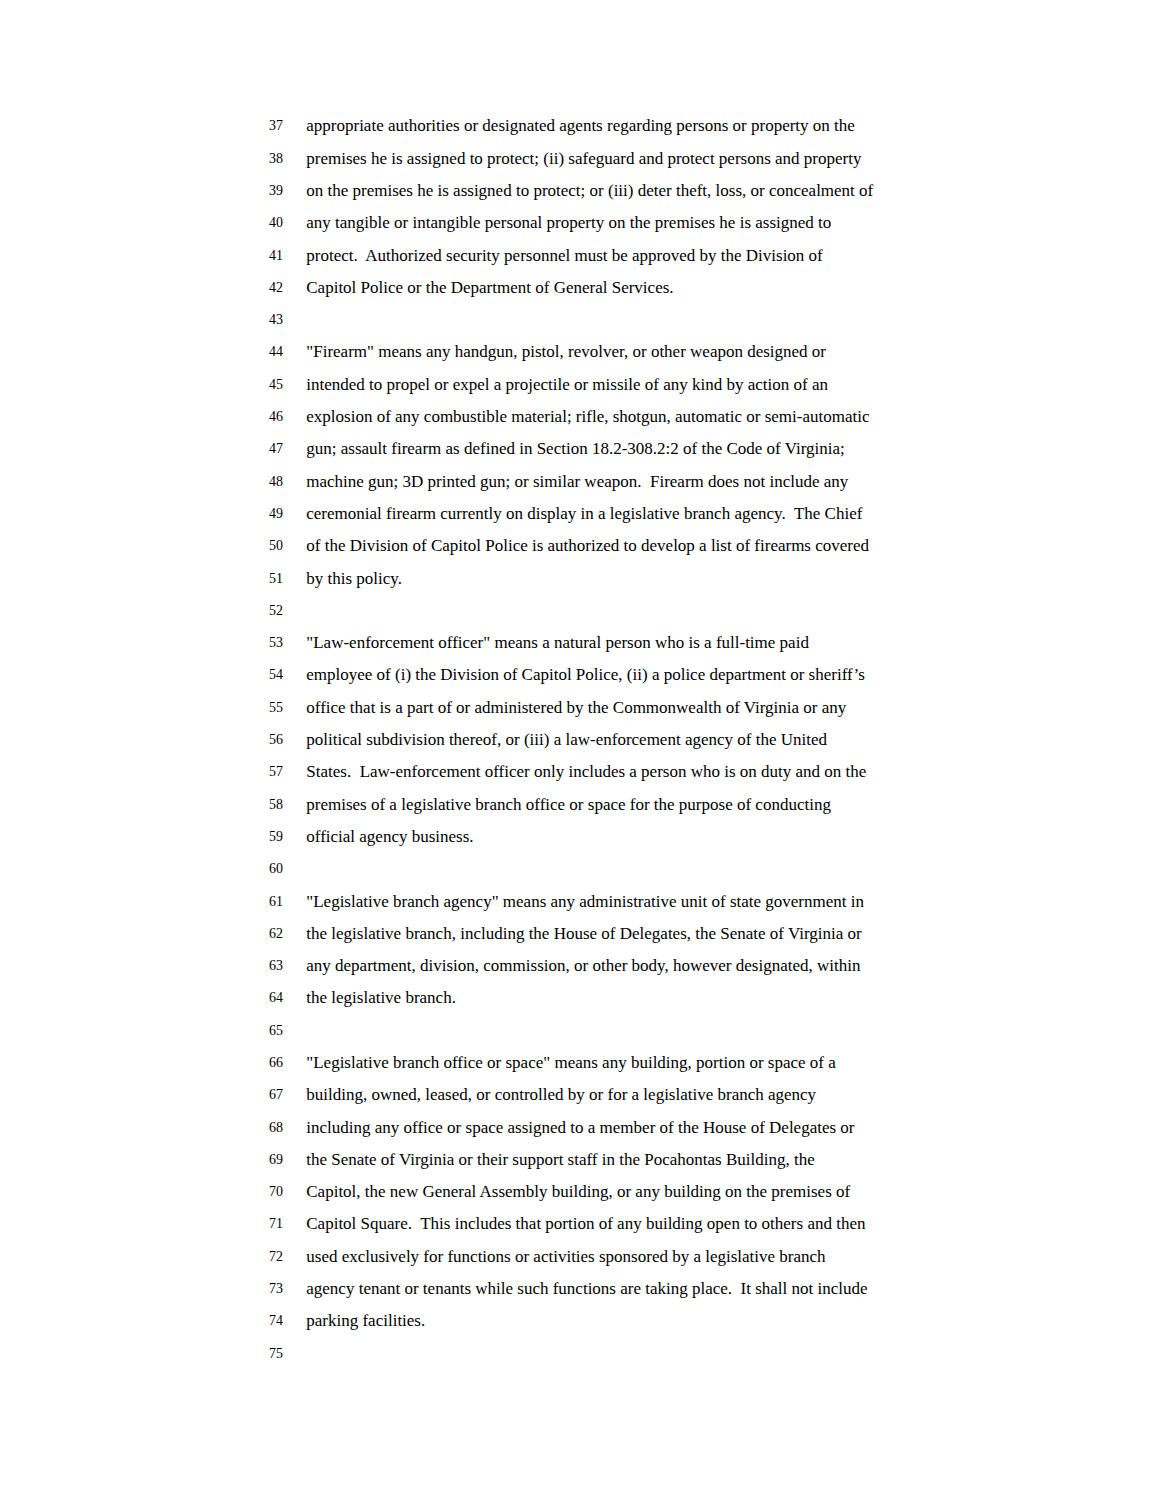appropriate authorities or designated agents regarding persons or property on the
premises he is assigned to protect; (ii) safeguard and protect persons and property
on the premises he is assigned to protect; or (iii) deter theft, loss, or concealment of
any tangible or intangible personal property on the premises he is assigned to
protect. Authorized security personnel must be approved by the Division of
Capitol Police or the Department of General Services.
"Firearm" means any handgun, pistol, revolver, or other weapon designed or
intended to propel or expel a projectile or missile of any kind by action of an
explosion of any combustible material; rifle, shotgun, automatic or semi-automatic
gun; assault firearm as defined in Section 18.2-308.2:2 of the Code of Virginia;
machine gun; 3D printed gun; or similar weapon. Firearm does not include any
ceremonial firearm currently on display in a legislative branch agency. The Chief
of the Division of Capitol Police is authorized to develop a list of firearms covered
by this policy.
"Law-enforcement officer" means a natural person who is a full-time paid
employee of (i) the Division of Capitol Police, (ii) a police department or sheriff’s
office that is a part of or administered by the Commonwealth of Virginia or any
political subdivision thereof, or (iii) a law-enforcement agency of the United
States. Law-enforcement officer only includes a person who is on duty and on the
premises of a legislative branch office or space for the purpose of conducting
official agency business.
"Legislative branch agency" means any administrative unit of state government in
the legislative branch, including the House of Delegates, the Senate of Virginia or
any department, division, commission, or other body, however designated, within
the legislative branch.
"Legislative branch office or space" means any building, portion or space of a
building, owned, leased, or controlled by or for a legislative branch agency
including any office or space assigned to a member of the House of Delegates or
the Senate of Virginia or their support staff in the Pocahontas Building, the
Capitol, the new General Assembly building, or any building on the premises of
Capitol Square. This includes that portion of any building open to others and then
used exclusively for functions or activities sponsored by a legislative branch
agency tenant or tenants while such functions are taking place. It shall not include
parking facilities.